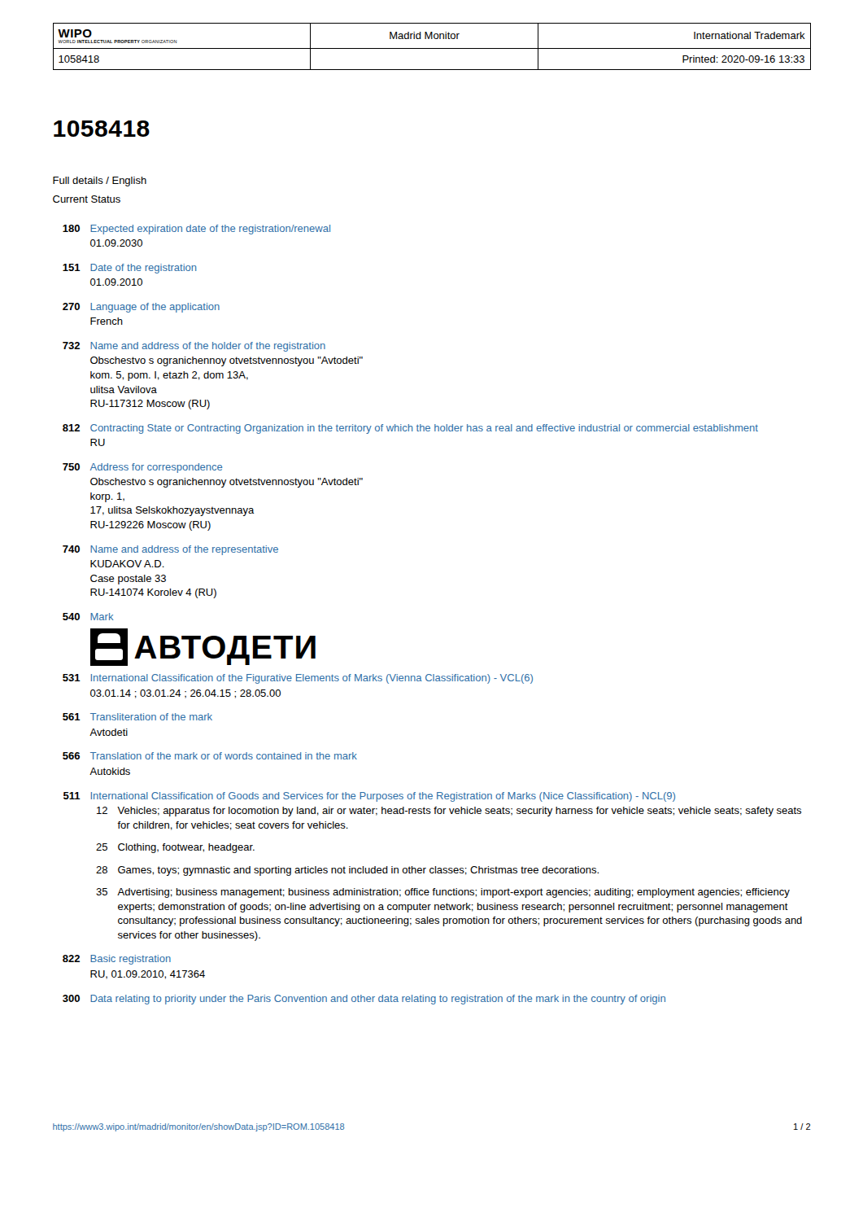| WIPO WORLD INTELLECTUAL PROPERTY ORGANIZATION | Madrid Monitor | International Trademark |
| 1058418 | | Printed: 2020-09-16 13:33 |
1058418
Full details / English
Current Status
180
Expected expiration date of the registration/renewal
01.09.2030
151
Date of the registration
01.09.2010
270
Language of the application
French
732
Name and address of the holder of the registration
Obschestvo s ogranichennoy otvetstvennostyou "Avtodeti" kom. 5, pom. I, etazh 2, dom 13A, ulitsa Vavilova RU-117312 Moscow (RU)
812
Contracting State or Contracting Organization in the territory of which the holder has a real and effective industrial or commercial establishment
RU
750
Address for correspondence
Obschestvo s ogranichennoy otvetstvennostyou "Avtodeti" korp. 1, 17, ulitsa Selskokhozyaystvennaya RU-129226 Moscow (RU)
740
Name and address of the representative
KUDAKOV A.D. Case postale 33 RU-141074 Korolev 4 (RU)
540
Mark
АВТОДЕТИ
531
International Classification of the Figurative Elements of Marks (Vienna Classification) - VCL(6)
03.01.14 ; 03.01.24 ; 26.04.15 ; 28.05.00
561
Transliteration of the mark
Avtodeti
566
Translation of the mark or of words contained in the mark
Autokids
511
International Classification of Goods and Services for the Purposes of the Registration of Marks (Nice Classification) - NCL(9)
12
Vehicles; apparatus for locomotion by land, air or water; head-rests for vehicle seats; security harness for vehicle seats; vehicle seats; safety seats for children, for vehicles; seat covers for vehicles.
25
Clothing, footwear, headgear.
28
Games, toys; gymnastic and sporting articles not included in other classes; Christmas tree decorations.
35
Advertising; business management; business administration; office functions; import-export agencies; auditing; employment agencies; efficiency experts; demonstration of goods; on-line advertising on a computer network; business research; personnel recruitment; personnel management consultancy; professional business consultancy; auctioneering; sales promotion for others; procurement services for others (purchasing goods and services for other businesses).
822
Basic registration
RU, 01.09.2010, 417364
300
Data relating to priority under the Paris Convention and other data relating to registration of the mark in the country of origin
https://www3.wipo.int/madrid/monitor/en/showData.jsp?ID=ROM.1058418 1 / 2